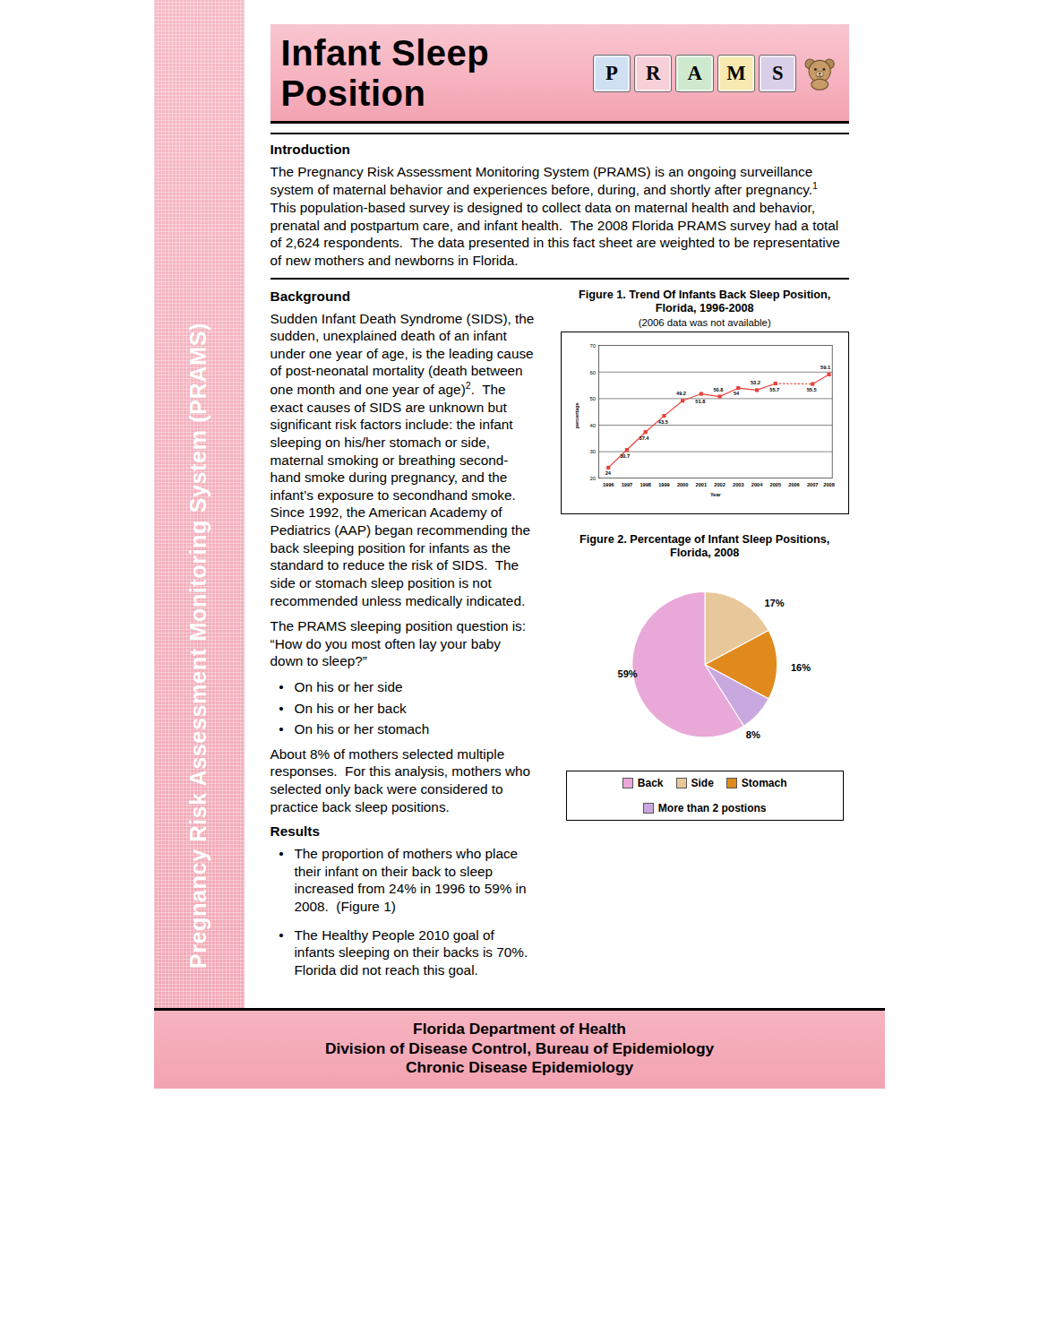Pregnancy Risk Assessment Monitoring System (PRAMS)
Infant Sleep Position
P
R
A
M
S
Introduction
The Pregnancy Risk Assessment Monitoring System (PRAMS) is an ongoing surveillance system of maternal behavior and experiences before, during, and shortly after pregnancy.1 This population-based survey is designed to collect data on maternal health and behavior, prenatal and postpartum care, and infant health. The 2008 Florida PRAMS survey had a total of 2,624 respondents. The data presented in this fact sheet are weighted to be representative of new mothers and newborns in Florida.
Background
Sudden Infant Death Syndrome (SIDS), the sudden, unexplained death of an infant under one year of age, is the leading cause of post-neonatal mortality (death between one month and one year of age)2. The exact causes of SIDS are unknown but significant risk factors include: the infant sleeping on his/her stomach or side, maternal smoking or breathing second-hand smoke during pregnancy, and the infant’s exposure to secondhand smoke. Since 1992, the American Academy of Pediatrics (AAP) began recommending the back sleeping position for infants as the standard to reduce the risk of SIDS. The side or stomach sleep position is not recommended unless medically indicated.
The PRAMS sleeping position question is: “How do you most often lay your baby down to sleep?”
On his or her side
On his or her back
On his or her stomach
About 8% of mothers selected multiple responses. For this analysis, mothers who selected only back were considered to practice back sleep positions.
Results
The proportion of mothers who place their infant on their back to sleep increased from 24% in 1996 to 59% in 2008. (Figure 1)
The Healthy People 2010 goal of infants sleeping on their backs is 70%. Florida did not reach this goal.
Figure 1. Trend Of Infants Back Sleep Position, Florida, 1996-2008
(2006 data was not available)
20 30 40 50 60 70 percentage 1996 1997 1998 1999 2000 2001 2002 2003 2004 2005 2006 2007 2008 Year 24 30.7 37.4 43.5 49.2 51.8 50.8 54 53.2 55.7 55.5 59.1
Figure 2. Percentage of Infant Sleep Positions, Florida, 2008
17% 16% 8% 59%
Back Side Stomach More than 2 postions
Florida Department of Health
Division of Disease Control, Bureau of Epidemiology
Chronic Disease Epidemiology